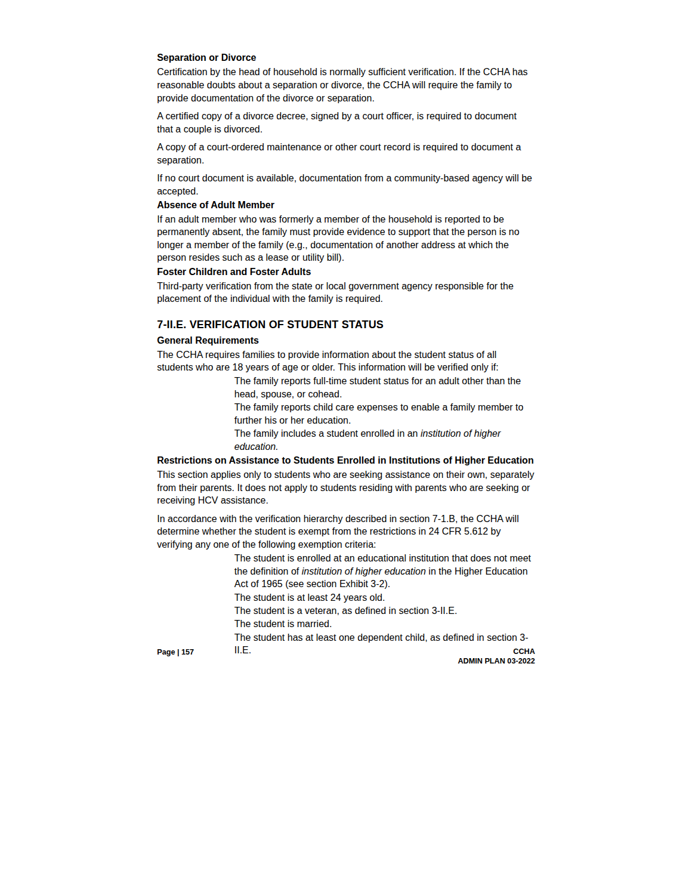Separation or Divorce
Certification by the head of household is normally sufficient verification. If the CCHA has reasonable doubts about a separation or divorce, the CCHA will require the family to provide documentation of the divorce or separation.
A certified copy of a divorce decree, signed by a court officer, is required to document that a couple is divorced.
A copy of a court-ordered maintenance or other court record is required to document a separation.
If no court document is available, documentation from a community-based agency will be accepted.
Absence of Adult Member
If an adult member who was formerly a member of the household is reported to be permanently absent, the family must provide evidence to support that the person is no longer a member of the family (e.g., documentation of another address at which the person resides such as a lease or utility bill).
Foster Children and Foster Adults
Third-party verification from the state or local government agency responsible for the placement of the individual with the family is required.
7-II.E. VERIFICATION OF STUDENT STATUS
General Requirements
The CCHA requires families to provide information about the student status of all students who are 18 years of age or older. This information will be verified only if:
The family reports full-time student status for an adult other than the head, spouse, or cohead.
The family reports child care expenses to enable a family member to further his or her education.
The family includes a student enrolled in an institution of higher education.
Restrictions on Assistance to Students Enrolled in Institutions of Higher Education
This section applies only to students who are seeking assistance on their own, separately from their parents. It does not apply to students residing with parents who are seeking or receiving HCV assistance.
In accordance with the verification hierarchy described in section 7-1.B, the CCHA will determine whether the student is exempt from the restrictions in 24 CFR 5.612 by verifying any one of the following exemption criteria:
The student is enrolled at an educational institution that does not meet the definition of institution of higher education in the Higher Education Act of 1965 (see section Exhibit 3-2).
The student is at least 24 years old.
The student is a veteran, as defined in section 3-II.E.
The student is married.
The student has at least one dependent child, as defined in section 3-II.E.
Page | 157
CCHA
ADMIN PLAN 03-2022